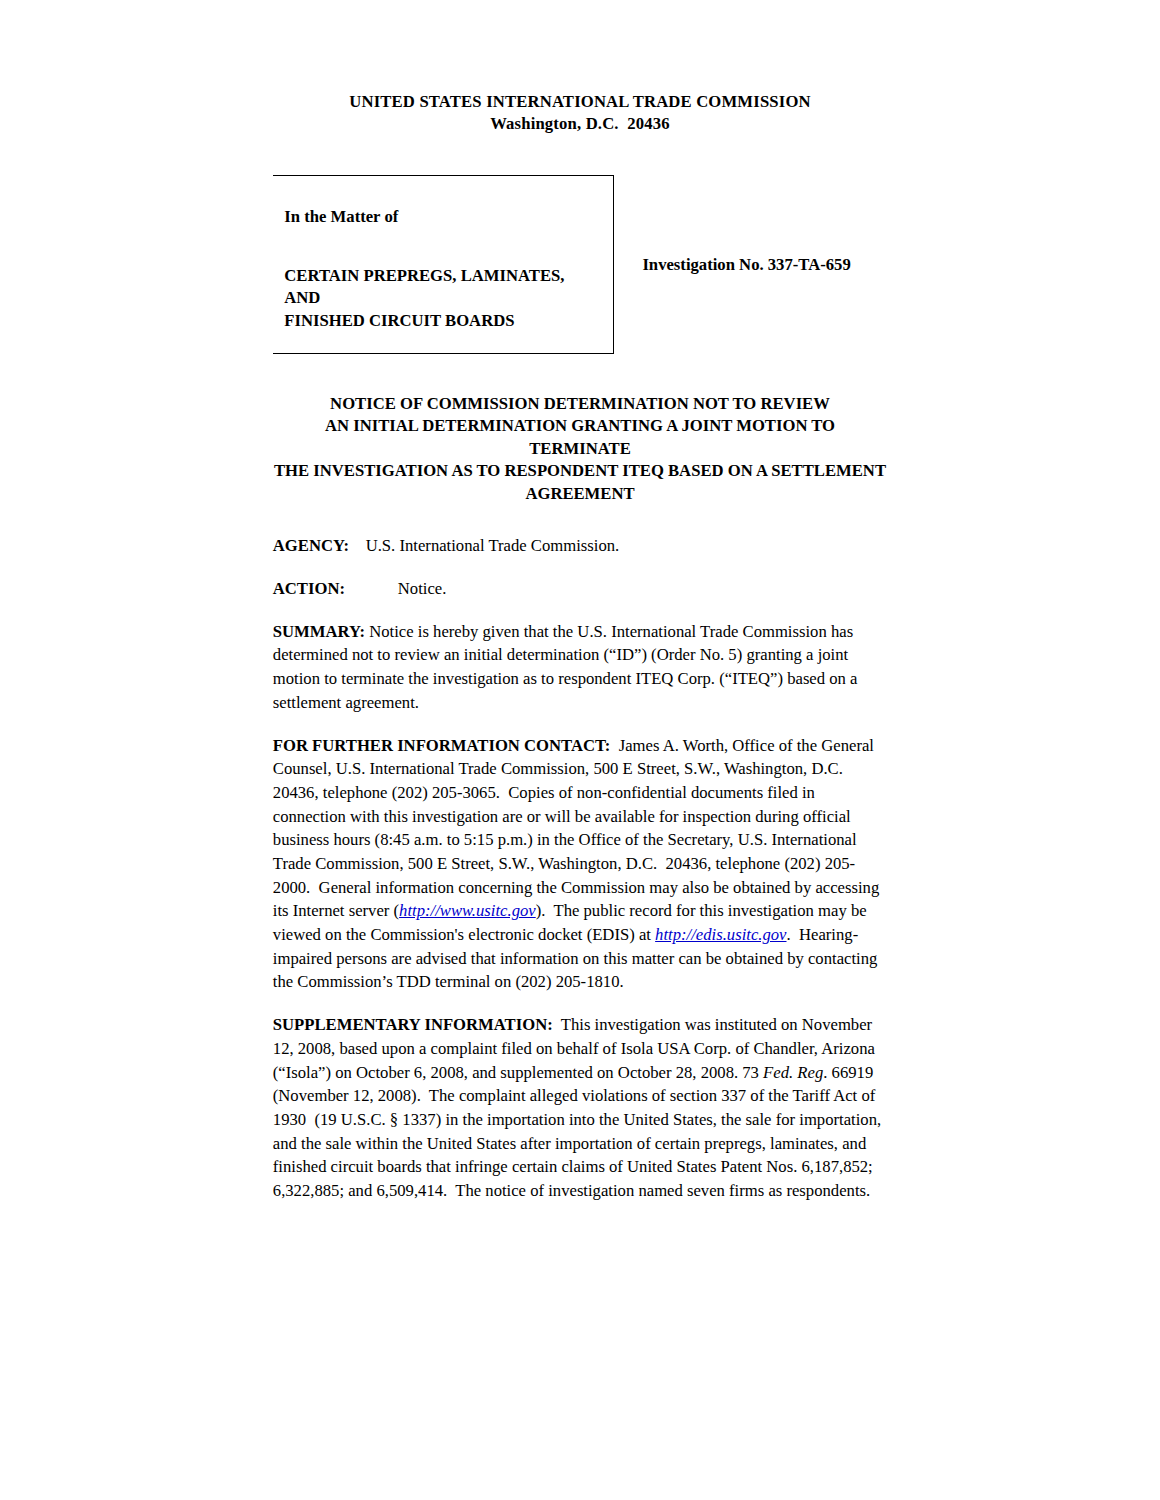UNITED STATES INTERNATIONAL TRADE COMMISSION Washington, D.C. 20436
In the Matter of
CERTAIN PREPREGS, LAMINATES, AND
FINISHED CIRCUIT BOARDS
Investigation No. 337-TA-659
Notice of Commission Determination Not to Review
an Initial Determination Granting a Joint Motion to Terminate
the Investigation as to Respondent ITEQ Based on a Settlement
Agreement
AGENCY: U.S. International Trade Commission.
ACTION: Notice.
SUMMARY: Notice is hereby given that the U.S. International Trade Commission has determined not to review an initial determination (“ID”) (Order No. 5) granting a joint motion to terminate the investigation as to respondent ITEQ Corp. (“ITEQ”) based on a settlement agreement.
FOR FURTHER INFORMATION CONTACT: James A. Worth, Office of the General Counsel, U.S. International Trade Commission, 500 E Street, S.W., Washington, D.C. 20436, telephone (202) 205-3065. Copies of non-confidential documents filed in connection with this investigation are or will be available for inspection during official business hours (8:45 a.m. to 5:15 p.m.) in the Office of the Secretary, U.S. International Trade Commission, 500 E Street, S.W., Washington, D.C. 20436, telephone (202) 205-2000. General information concerning the Commission may also be obtained by accessing its Internet server (http://www.usitc.gov). The public record for this investigation may be viewed on the Commission's electronic docket (EDIS) at http://edis.usitc.gov. Hearing-impaired persons are advised that information on this matter can be obtained by contacting the Commission’s TDD terminal on (202) 205-1810.
SUPPLEMENTARY INFORMATION: This investigation was instituted on November 12, 2008, based upon a complaint filed on behalf of Isola USA Corp. of Chandler, Arizona (“Isola”) on October 6, 2008, and supplemented on October 28, 2008. 73 Fed. Reg. 66919 (November 12, 2008). The complaint alleged violations of section 337 of the Tariff Act of 1930 (19 U.S.C. § 1337) in the importation into the United States, the sale for importation, and the sale within the United States after importation of certain prepregs, laminates, and finished circuit boards that infringe certain claims of United States Patent Nos. 6,187,852; 6,322,885; and 6,509,414. The notice of investigation named seven firms as respondents.